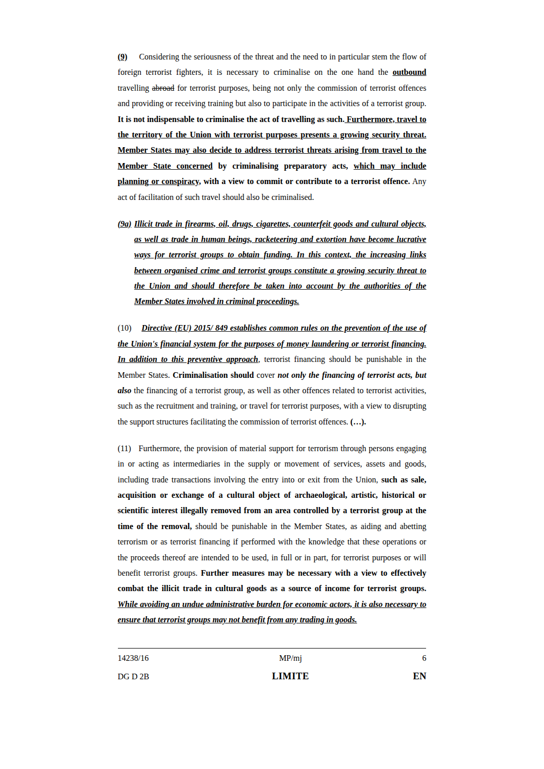(9) Considering the seriousness of the threat and the need to in particular stem the flow of foreign terrorist fighters, it is necessary to criminalise on the one hand the outbound travelling abroad for terrorist purposes, being not only the commission of terrorist offences and providing or receiving training but also to participate in the activities of a terrorist group. It is not indispensable to criminalise the act of travelling as such. Furthermore, travel to the territory of the Union with terrorist purposes presents a growing security threat. Member States may also decide to address terrorist threats arising from travel to the Member State concerned by criminalising preparatory acts, which may include planning or conspiracy, with a view to commit or contribute to a terrorist offence. Any act of facilitation of such travel should also be criminalised.
(9a)
Illicit trade in firearms, oil, drugs, cigarettes, counterfeit goods and cultural objects, as well as trade in human beings, racketeering and extortion have become lucrative ways for terrorist groups to obtain funding. In this context, the increasing links between organised crime and terrorist groups constitute a growing security threat to the Union and should therefore be taken into account by the authorities of the Member States involved in criminal proceedings.
(10) Directive (EU) 2015/ 849 establishes common rules on the prevention of the use of the Union's financial system for the purposes of money laundering or terrorist financing. In addition to this preventive approach, terrorist financing should be punishable in the Member States. Criminalisation should cover not only the financing of terrorist acts, but also the financing of a terrorist group, as well as other offences related to terrorist activities, such as the recruitment and training, or travel for terrorist purposes, with a view to disrupting the support structures facilitating the commission of terrorist offences. (…).
(11) Furthermore, the provision of material support for terrorism through persons engaging in or acting as intermediaries in the supply or movement of services, assets and goods, including trade transactions involving the entry into or exit from the Union, such as sale, acquisition or exchange of a cultural object of archaeological, artistic, historical or scientific interest illegally removed from an area controlled by a terrorist group at the time of the removal, should be punishable in the Member States, as aiding and abetting terrorism or as terrorist financing if performed with the knowledge that these operations or the proceeds thereof are intended to be used, in full or in part, for terrorist purposes or will benefit terrorist groups. Further measures may be necessary with a view to effectively combat the illicit trade in cultural goods as a source of income for terrorist groups. While avoiding an undue administrative burden for economic actors, it is also necessary to ensure that terrorist groups may not benefit from any trading in goods.
14238/16
MP/mj
6
DG D 2B
LIMITE
EN